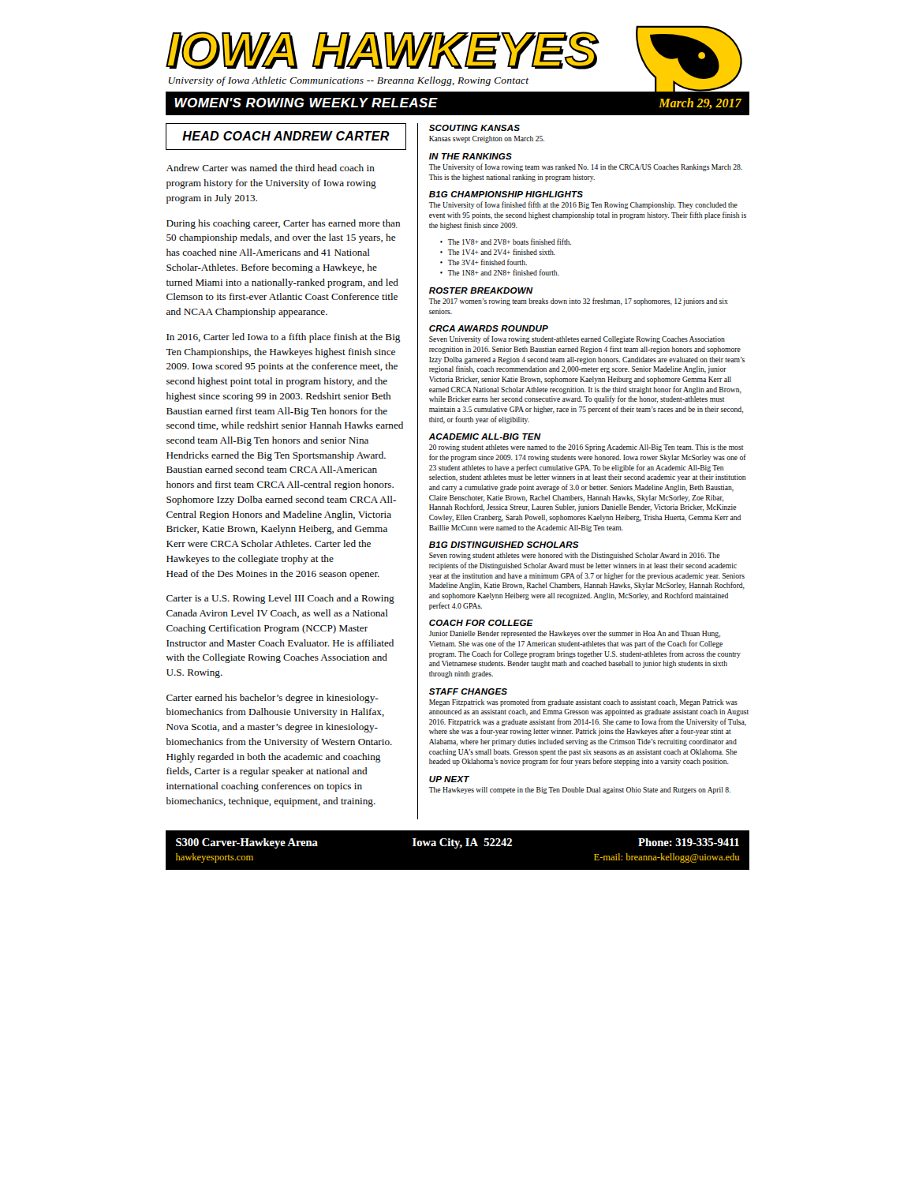IOWA HAWKEYES
University of Iowa Athletic Communications -- Breanna Kellogg, Rowing Contact
®
WOMEN'S ROWING WEEKLY RELEASE
March 29, 2017
HEAD COACH ANDREW CARTER
Andrew Carter was named the third head coach in program history for the University of Iowa rowing program in July 2013.
During his coaching career, Carter has earned more than 50 championship medals, and over the last 15 years, he has coached nine All-Americans and 41 National Scholar-Athletes. Before becoming a Hawkeye, he turned Miami into a nationally-ranked program, and led Clemson to its first-ever Atlantic Coast Conference title and NCAA Championship appearance.
In 2016, Carter led Iowa to a fifth place finish at the Big Ten Championships, the Hawkeyes highest finish since 2009. Iowa scored 95 points at the conference meet, the second highest point total in program history, and the highest since scoring 99 in 2003. Redshirt senior Beth Baustian earned first team All-Big Ten honors for the second time, while redshirt senior Hannah Hawks earned second team All-Big Ten honors and senior Nina Hendricks earned the Big Ten Sportsmanship Award. Baustian earned second team CRCA All-American honors and first team CRCA All-central region honors. Sophomore Izzy Dolba earned second team CRCA All-Central Region Honors and Madeline Anglin, Victoria Bricker, Katie Brown, Kaelynn Heiberg, and Gemma Kerr were CRCA Scholar Athletes. Carter led the Hawkeyes to the collegiate trophy at the
Head of the Des Moines in the 2016 season opener.
Carter is a U.S. Rowing Level III Coach and a Rowing Canada Aviron Level IV Coach, as well as a National Coaching Certification Program (NCCP) Master Instructor and Master Coach Evaluator. He is affiliated with the Collegiate Rowing Coaches Association and U.S. Rowing.
Carter earned his bachelor’s degree in kinesiology-biomechanics from Dalhousie University in Halifax, Nova Scotia, and a master’s degree in kinesiology-biomechanics from the University of Western Ontario. Highly regarded in both the academic and coaching fields, Carter is a regular speaker at national and international coaching conferences on topics in biomechanics, technique, equipment, and training.
Scouting Kansas
Kansas swept Creighton on March 25.
In the Rankings
The University of Iowa rowing team was ranked No. 14 in the CRCA/US Coaches Rankings March 28. This is the highest national ranking in program history.
B1G Championship Highlights
The University of Iowa finished fifth at the 2016 Big Ten Rowing Championship. They concluded the event with 95 points, the second highest championship total in program history. Their fifth place finish is the highest finish since 2009.
The 1V8+ and 2V8+ boats finished fifth.
The 1V4+ and 2V4+ finished sixth.
The 3V4+ finished fourth.
The 1N8+ and 2N8+ finished fourth.
Roster Breakdown
The 2017 women’s rowing team breaks down into 32 freshman, 17 sophomores, 12 juniors and six seniors.
CRCA Awards Roundup
Seven University of Iowa rowing student-athletes earned Collegiate Rowing Coaches Association recognition in 2016. Senior Beth Baustian earned Region 4 first team all-region honors and sophomore Izzy Dolba garnered a Region 4 second team all-region honors. Candidates are evaluated on their team’s regional finish, coach recommendation and 2,000-meter erg score. Senior Madeline Anglin, junior Victoria Bricker, senior Katie Brown, sophomore Kaelynn Heiburg and sophomore Gemma Kerr all earned CRCA National Scholar Athlete recognition. It is the third straight honor for Anglin and Brown, while Bricker earns her second consecutive award. To qualify for the honor, student-athletes must maintain a 3.5 cumulative GPA or higher, race in 75 percent of their team’s races and be in their second, third, or fourth year of eligibility.
Academic All-Big Ten
20 rowing student athletes were named to the 2016 Spring Academic All-Big Ten team. This is the most for the program since 2009. 174 rowing students were honored. Iowa rower Skylar McSorley was one of 23 student athletes to have a perfect cumulative GPA. To be eligible for an Academic All-Big Ten selection, student athletes must be letter winners in at least their second academic year at their institution and carry a cumulative grade point average of 3.0 or better. Seniors Madeline Anglin, Beth Baustian, Claire Benschoter, Katie Brown, Rachel Chambers, Hannah Hawks, Skylar McSorley, Zoe Ribar, Hannah Rochford, Jessica Streur, Lauren Subler, juniors Danielle Bender, Victoria Bricker, McKinzie Cowley, Ellen Cranberg, Sarah Powell, sophomores Kaelynn Heiberg, Trisha Huerta, Gemma Kerr and Baillie McCunn were named to the Academic All-Big Ten team.
B1G Distinguished Scholars
Seven rowing student athletes were honored with the Distinguished Scholar Award in 2016. The recipients of the Distinguished Scholar Award must be letter winners in at least their second academic year at the institution and have a minimum GPA of 3.7 or higher for the previous academic year. Seniors Madeline Anglin, Katie Brown, Rachel Chambers, Hannah Hawks, Skylar McSorley, Hannah Rochford, and sophomore Kaelynn Heiberg were all recognized. Anglin, McSorley, and Rochford maintained perfect 4.0 GPAs.
Coach for College
Junior Danielle Bender represented the Hawkeyes over the summer in Hoa An and Thuan Hung, Vietnam. She was one of the 17 American student-athletes that was part of the Coach for College program. The Coach for College program brings together U.S. student-athletes from across the country and Vietnamese students. Bender taught math and coached baseball to junior high students in sixth through ninth grades.
Staff Changes
Megan Fitzpatrick was promoted from graduate assistant coach to assistant coach, Megan Patrick was announced as an assistant coach, and Emma Gresson was appointed as graduate assistant coach in August 2016. Fitzpatrick was a graduate assistant from 2014-16. She came to Iowa from the University of Tulsa, where she was a four-year rowing letter winner. Patrick joins the Hawkeyes after a four-year stint at Alabama, where her primary duties included serving as the Crimson Tide’s recruiting coordinator and coaching UA’s small boats. Gresson spent the past six seasons as an assistant coach at Oklahoma. She headed up Oklahoma’s novice program for four years before stepping into a varsity coach position.
Up Next
The Hawkeyes will compete in the Big Ten Double Dual against Ohio State and Rutgers on April 8.
S300 Carver-Hawkeye Arena
Iowa City, IA 52242
Phone: 319-335-9411
hawkeyesports.com
E-mail: breanna-kellogg@uiowa.edu